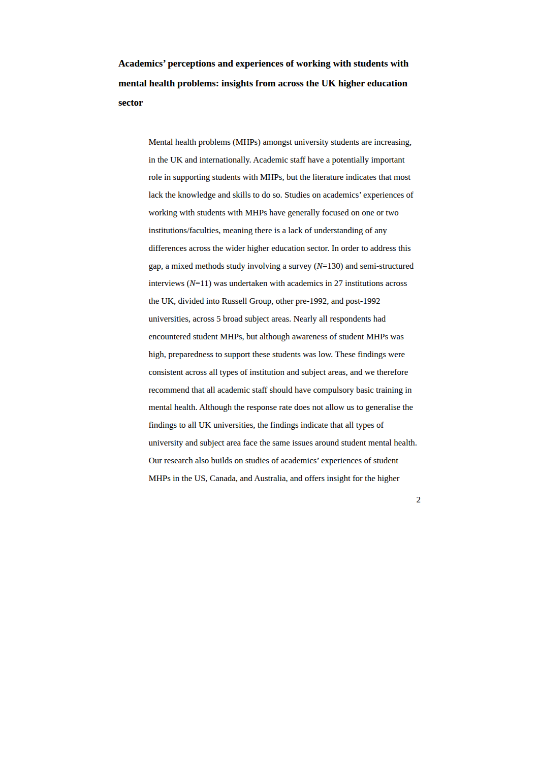Academics’ perceptions and experiences of working with students with mental health problems: insights from across the UK higher education sector
Mental health problems (MHPs) amongst university students are increasing, in the UK and internationally. Academic staff have a potentially important role in supporting students with MHPs, but the literature indicates that most lack the knowledge and skills to do so. Studies on academics’ experiences of working with students with MHPs have generally focused on one or two institutions/faculties, meaning there is a lack of understanding of any differences across the wider higher education sector. In order to address this gap, a mixed methods study involving a survey (N=130) and semi-structured interviews (N=11) was undertaken with academics in 27 institutions across the UK, divided into Russell Group, other pre-1992, and post-1992 universities, across 5 broad subject areas. Nearly all respondents had encountered student MHPs, but although awareness of student MHPs was high, preparedness to support these students was low. These findings were consistent across all types of institution and subject areas, and we therefore recommend that all academic staff should have compulsory basic training in mental health. Although the response rate does not allow us to generalise the findings to all UK universities, the findings indicate that all types of university and subject area face the same issues around student mental health. Our research also builds on studies of academics’ experiences of student MHPs in the US, Canada, and Australia, and offers insight for the higher
2